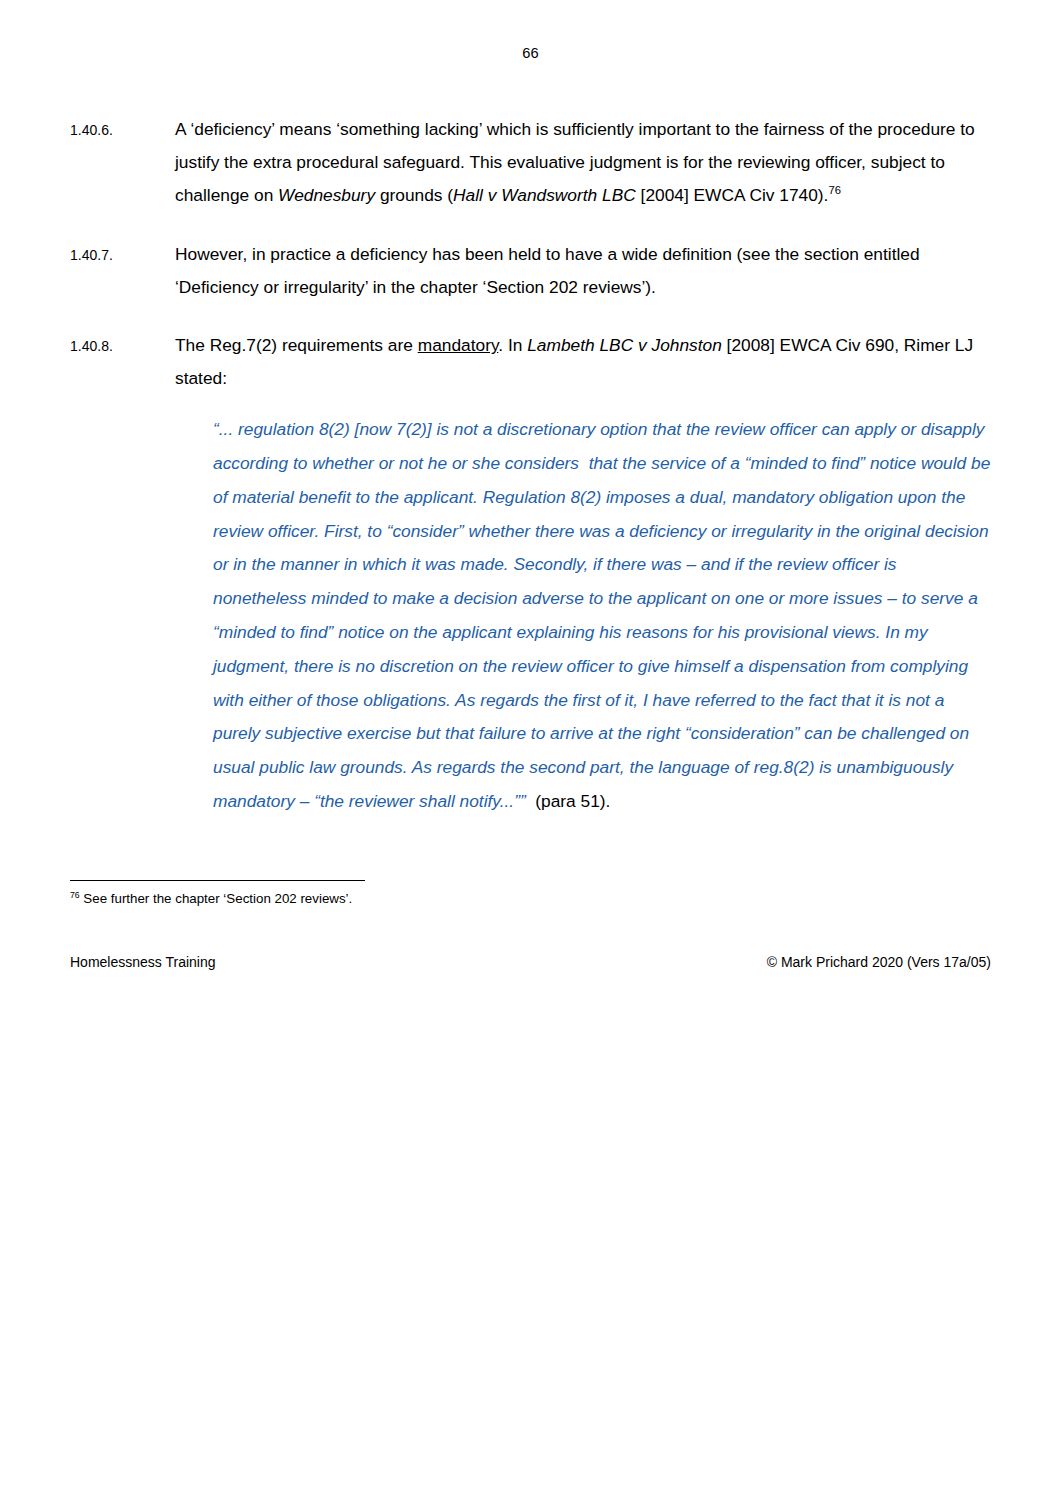66
1.40.6.
A ‘deficiency’ means ‘something lacking’ which is sufficiently important to the fairness of the procedure to justify the extra procedural safeguard. This evaluative judgment is for the reviewing officer, subject to challenge on Wednesbury grounds (Hall v Wandsworth LBC [2004] EWCA Civ 1740).76
1.40.7.
However, in practice a deficiency has been held to have a wide definition (see the section entitled ‘Deficiency or irregularity’ in the chapter ‘Section 202 reviews’).
1.40.8.
The Reg.7(2) requirements are mandatory. In Lambeth LBC v Johnston [2008] EWCA Civ 690, Rimer LJ stated:
“... regulation 8(2) [now 7(2)] is not a discretionary option that the review officer can apply or disapply according to whether or not he or she considers that the service of a “minded to find” notice would be of material benefit to the applicant. Regulation 8(2) imposes a dual, mandatory obligation upon the review officer. First, to “consider” whether there was a deficiency or irregularity in the original decision or in the manner in which it was made. Secondly, if there was – and if the review officer is nonetheless minded to make a decision adverse to the applicant on one or more issues – to serve a “minded to find” notice on the applicant explaining his reasons for his provisional views. In my judgment, there is no discretion on the review officer to give himself a dispensation from complying with either of those obligations. As regards the first of it, I have referred to the fact that it is not a purely subjective exercise but that failure to arrive at the right “consideration” can be challenged on usual public law grounds. As regards the second part, the language of reg.8(2) is unambiguously mandatory – “the reviewer shall notify...”” (para 51).
76 See further the chapter ‘Section 202 reviews’.
Homelessness Training
© Mark Prichard 2020 (Vers 17a/05)